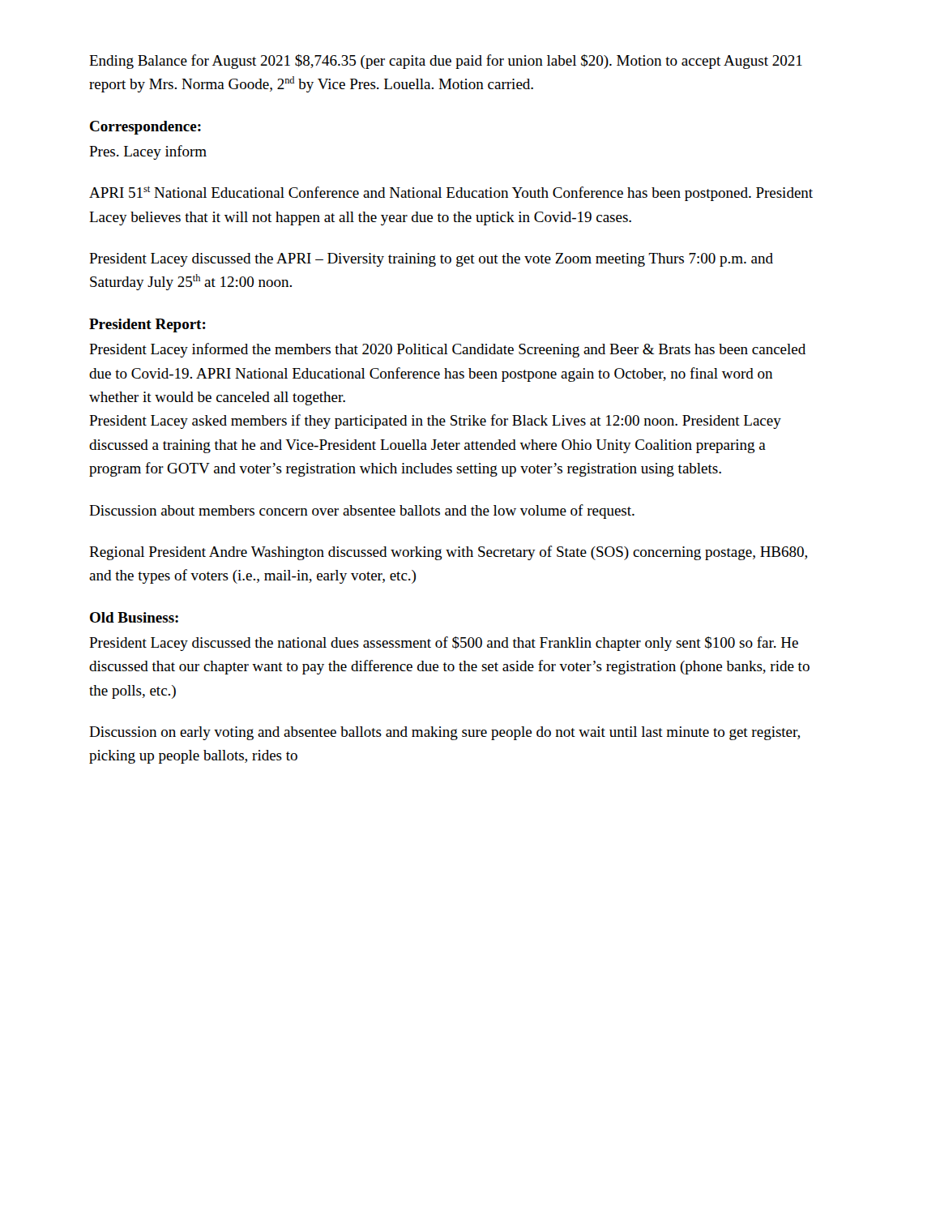Ending Balance for August 2021 $8,746.35 (per capita due paid for union label $20). Motion to accept August 2021 report by Mrs. Norma Goode, 2nd by Vice Pres. Louella. Motion carried.
Correspondence:
Pres. Lacey inform
APRI 51st National Educational Conference and National Education Youth Conference has been postponed. President Lacey believes that it will not happen at all the year due to the uptick in Covid-19 cases.
President Lacey discussed the APRI – Diversity training to get out the vote Zoom meeting Thurs 7:00 p.m. and Saturday July 25th at 12:00 noon.
President Report:
President Lacey informed the members that 2020 Political Candidate Screening and Beer & Brats has been canceled due to Covid-19. APRI National Educational Conference has been postpone again to October, no final word on whether it would be canceled all together.
President Lacey asked members if they participated in the Strike for Black Lives at 12:00 noon. President Lacey discussed a training that he and Vice-President Louella Jeter attended where Ohio Unity Coalition preparing a program for GOTV and voter’s registration which includes setting up voter’s registration using tablets.
Discussion about members concern over absentee ballots and the low volume of request.
Regional President Andre Washington discussed working with Secretary of State (SOS) concerning postage, HB680, and the types of voters (i.e., mail-in, early voter, etc.)
Old Business:
President Lacey discussed the national dues assessment of $500 and that Franklin chapter only sent $100 so far. He discussed that our chapter want to pay the difference due to the set aside for voter’s registration (phone banks, ride to the polls, etc.)
Discussion on early voting and absentee ballots and making sure people do not wait until last minute to get register, picking up people ballots, rides to